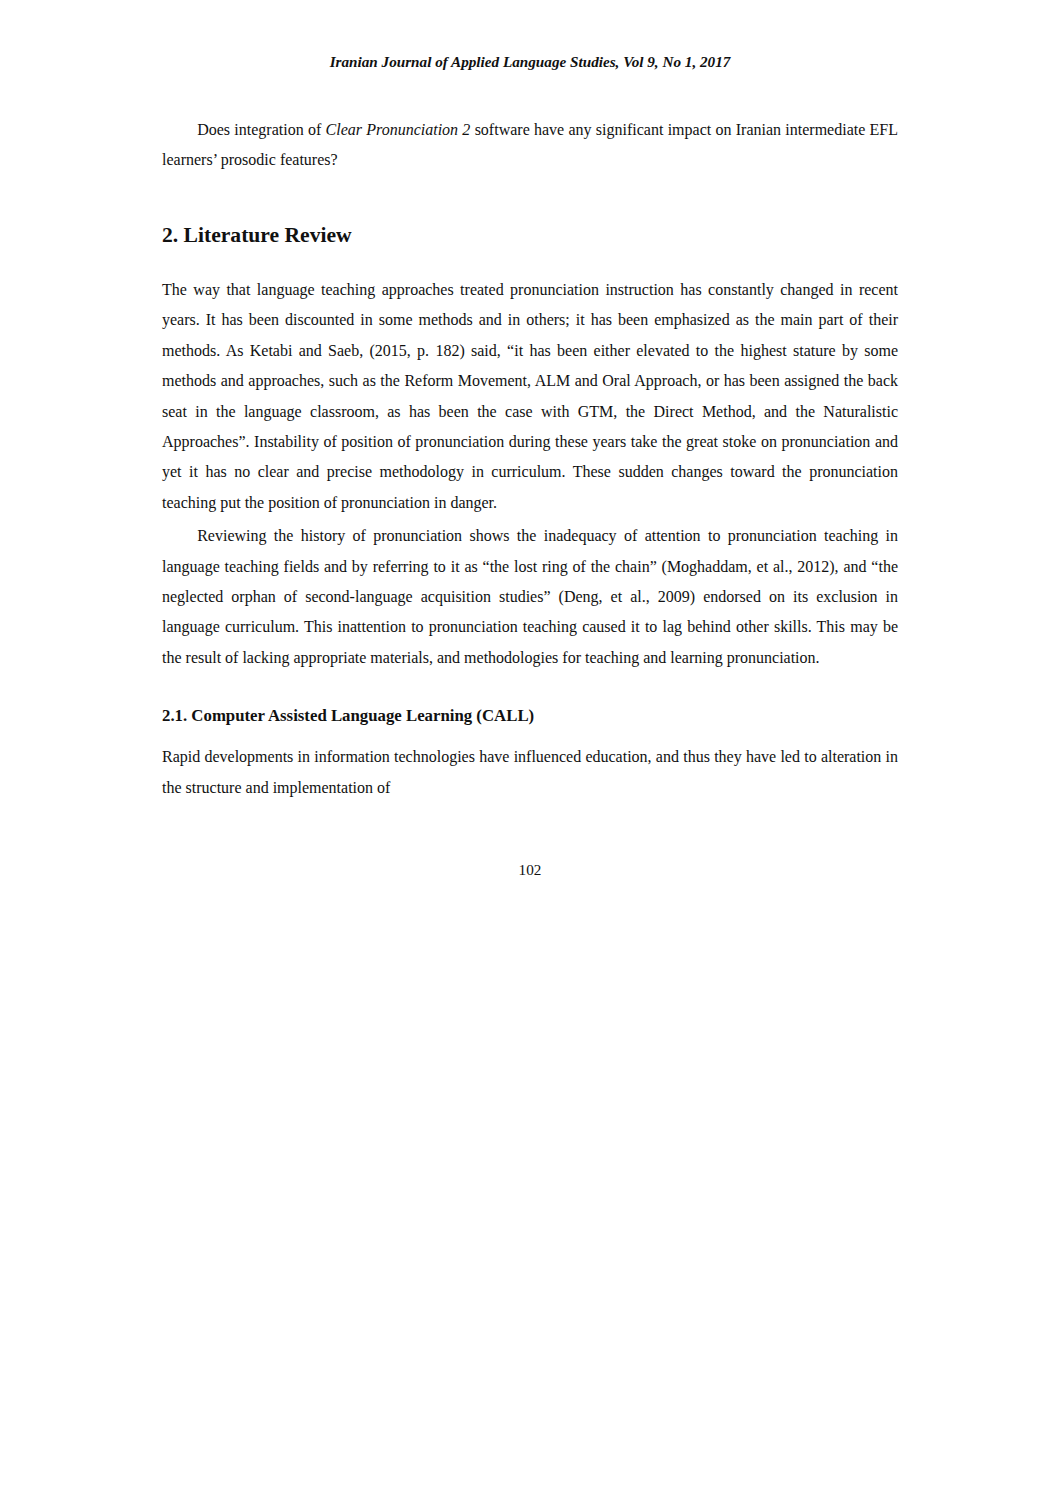Iranian Journal of Applied Language Studies, Vol 9, No 1, 2017
Does integration of Clear Pronunciation 2 software have any significant impact on Iranian intermediate EFL learners’ prosodic features?
2. Literature Review
The way that language teaching approaches treated pronunciation instruction has constantly changed in recent years. It has been discounted in some methods and in others; it has been emphasized as the main part of their methods. As Ketabi and Saeb, (2015, p. 182) said, “it has been either elevated to the highest stature by some methods and approaches, such as the Reform Movement, ALM and Oral Approach, or has been assigned the back seat in the language classroom, as has been the case with GTM, the Direct Method, and the Naturalistic Approaches”. Instability of position of pronunciation during these years take the great stoke on pronunciation and yet it has no clear and precise methodology in curriculum. These sudden changes toward the pronunciation teaching put the position of pronunciation in danger.
Reviewing the history of pronunciation shows the inadequacy of attention to pronunciation teaching in language teaching fields and by referring to it as “the lost ring of the chain” (Moghaddam, et al., 2012), and “the neglected orphan of second-language acquisition studies” (Deng, et al., 2009) endorsed on its exclusion in language curriculum. This inattention to pronunciation teaching caused it to lag behind other skills. This may be the result of lacking appropriate materials, and methodologies for teaching and learning pronunciation.
2.1. Computer Assisted Language Learning (CALL)
Rapid developments in information technologies have influenced education, and thus they have led to alteration in the structure and implementation of
102